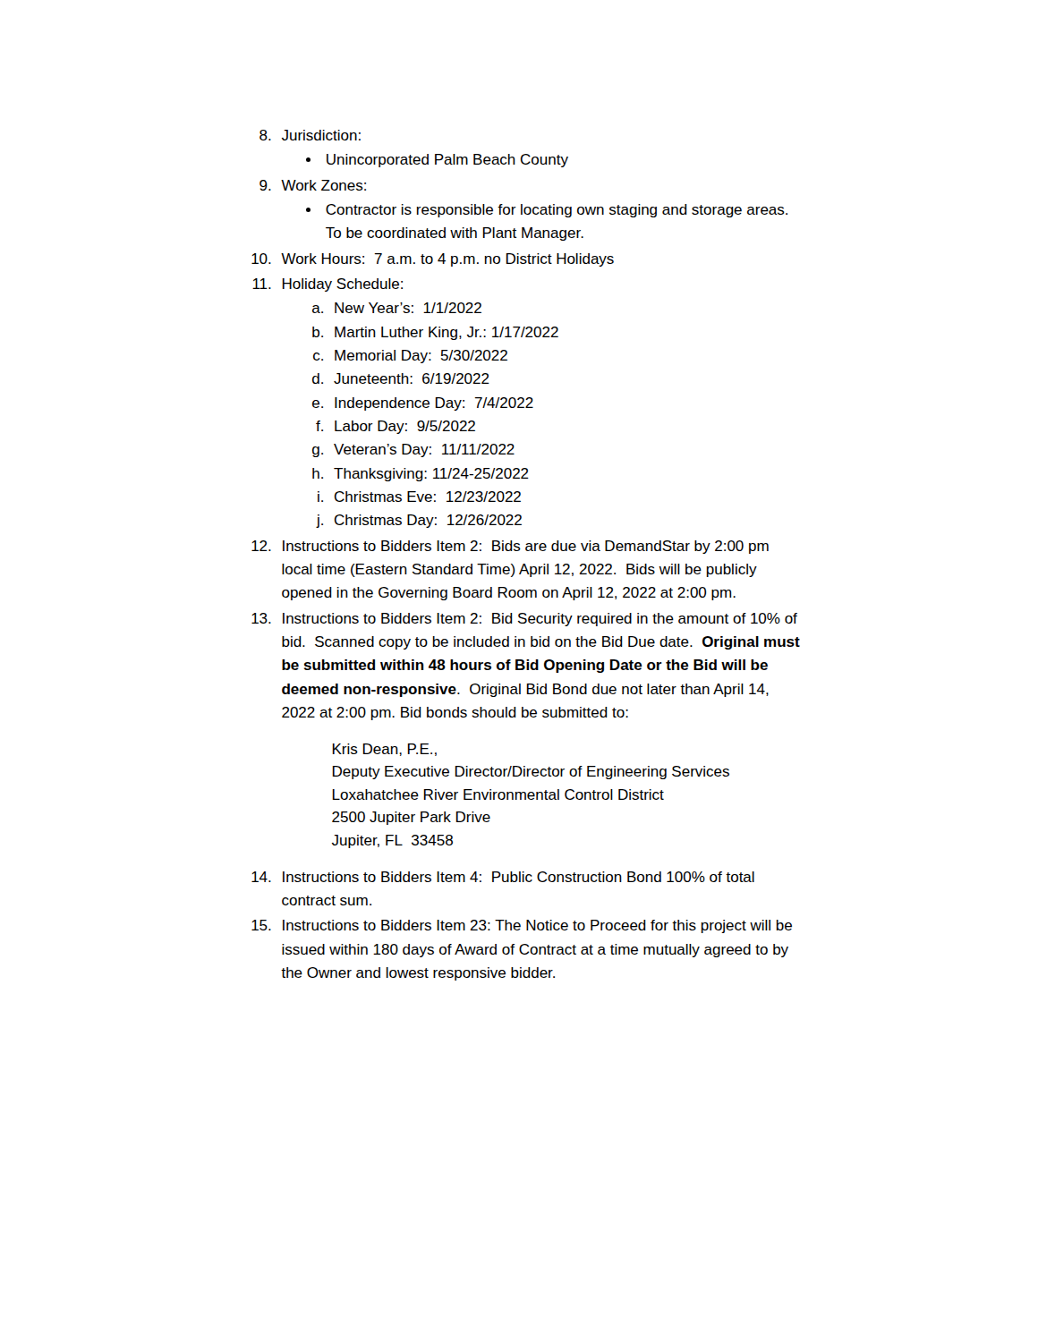Jurisdiction:
Unincorporated Palm Beach County
Work Zones:
Contractor is responsible for locating own staging and storage areas. To be coordinated with Plant Manager.
Work Hours: 7 a.m. to 4 p.m. no District Holidays
Holiday Schedule:
New Year’s: 1/1/2022
Martin Luther King, Jr.: 1/17/2022
Memorial Day: 5/30/2022
Juneteenth: 6/19/2022
Independence Day: 7/4/2022
Labor Day: 9/5/2022
Veteran’s Day: 11/11/2022
Thanksgiving: 11/24-25/2022
Christmas Eve: 12/23/2022
Christmas Day: 12/26/2022
Instructions to Bidders Item 2: Bids are due via DemandStar by 2:00 pm local time (Eastern Standard Time) April 12, 2022. Bids will be publicly opened in the Governing Board Room on April 12, 2022 at 2:00 pm.
Instructions to Bidders Item 2: Bid Security required in the amount of 10% of bid. Scanned copy to be included in bid on the Bid Due date. Original must be submitted within 48 hours of Bid Opening Date or the Bid will be deemed non-responsive. Original Bid Bond due not later than April 14, 2022 at 2:00 pm. Bid bonds should be submitted to:
Kris Dean, P.E.,
Deputy Executive Director/Director of Engineering Services
Loxahatchee River Environmental Control District
2500 Jupiter Park Drive
Jupiter, FL 33458
Instructions to Bidders Item 4: Public Construction Bond 100% of total contract sum.
Instructions to Bidders Item 23: The Notice to Proceed for this project will be issued within 180 days of Award of Contract at a time mutually agreed to by the Owner and lowest responsive bidder.